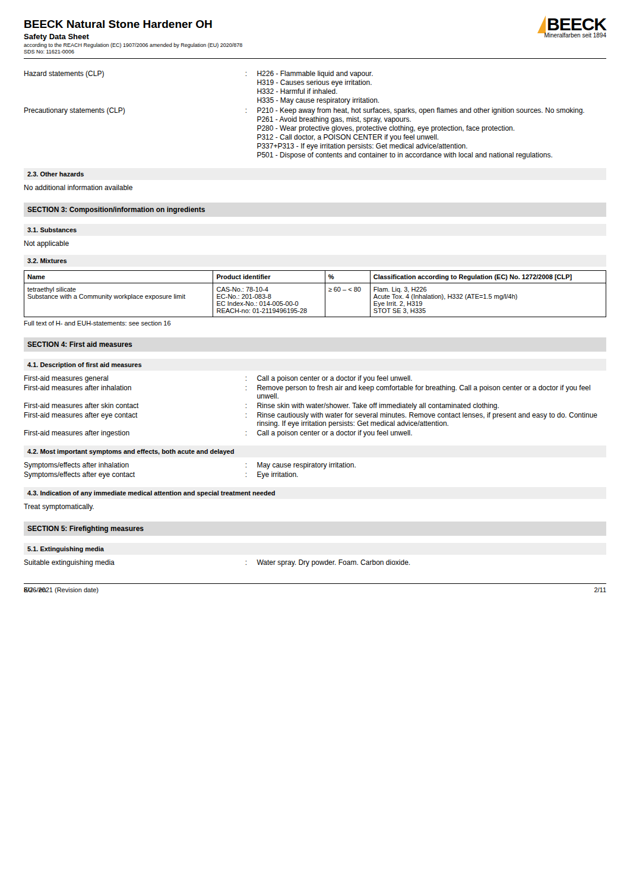BEECK
Mineralfarben seit 1894
BEECK Natural Stone Hardener OH
Safety Data Sheet
according to the REACH Regulation (EC) 1907/2006 amended by Regulation (EU) 2020/878
SDS No: 11621-0006
| Hazard statements (CLP) | : | H226 - Flammable liquid and vapour. H319 - Causes serious eye irritation. H332 - Harmful if inhaled. H335 - May cause respiratory irritation. |
| Precautionary statements (CLP) | : | P210 - Keep away from heat, hot surfaces, sparks, open flames and other ignition sources. No smoking. P261 - Avoid breathing gas, mist, spray, vapours. P280 - Wear protective gloves, protective clothing, eye protection, face protection. P312 - Call doctor, a POISON CENTER if you feel unwell. P337+P313 - If eye irritation persists: Get medical advice/attention. P501 - Dispose of contents and container to in accordance with local and national regulations. |
2.3. Other hazards
No additional information available
SECTION 3: Composition/information on ingredients
3.1. Substances
Not applicable
3.2. Mixtures
| Name | Product identifier | % | Classification according to Regulation (EC) No. 1272/2008 [CLP] |
| --- | --- | --- | --- |
| tetraethyl silicate Substance with a Community workplace exposure limit | CAS-No.: 78-10-4 EC-No.: 201-083-8 EC Index-No.: 014-005-00-0 REACH-no: 01-2119496195-28 | ≥ 60 – < 80 | Flam. Liq. 3, H226 Acute Tox. 4 (Inhalation), H332 (ATE=1.5 mg/l/4h) Eye Irrit. 2, H319 STOT SE 3, H335 |
Full text of H- and EUH-statements: see section 16
SECTION 4: First aid measures
4.1. Description of first aid measures
| First-aid measures general | : | Call a poison center or a doctor if you feel unwell. |
| First-aid measures after inhalation | : | Remove person to fresh air and keep comfortable for breathing. Call a poison center or a doctor if you feel unwell. |
| First-aid measures after skin contact | : | Rinse skin with water/shower. Take off immediately all contaminated clothing. |
| First-aid measures after eye contact | : | Rinse cautiously with water for several minutes. Remove contact lenses, if present and easy to do. Continue rinsing. If eye irritation persists: Get medical advice/attention. |
| First-aid measures after ingestion | : | Call a poison center or a doctor if you feel unwell. |
4.2. Most important symptoms and effects, both acute and delayed
| Symptoms/effects after inhalation | : | May cause respiratory irritation. |
| Symptoms/effects after eye contact | : | Eye irritation. |
4.3. Indication of any immediate medical attention and special treatment needed
Treat symptomatically.
SECTION 5: Firefighting measures
5.1. Extinguishing media
| Suitable extinguishing media | : | Water spray. Dry powder. Foam. Carbon dioxide. |
8/26/2021 (Revision date) EU - en 2/11